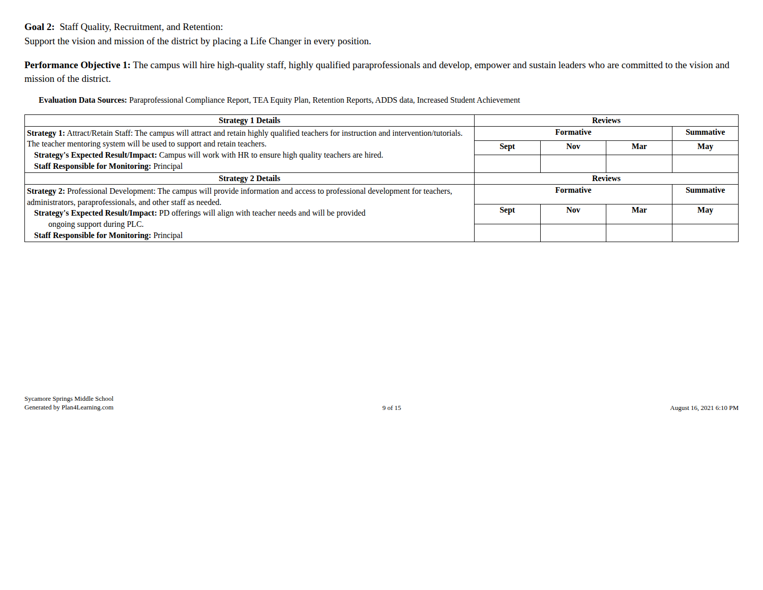Goal 2: Staff Quality, Recruitment, and Retention:
Support the vision and mission of the district by placing a Life Changer in every position.
Performance Objective 1: The campus will hire high-quality staff, highly qualified paraprofessionals and develop, empower and sustain leaders who are committed to the vision and mission of the district.
Evaluation Data Sources: Paraprofessional Compliance Report, TEA Equity Plan, Retention Reports, ADDS data, Increased Student Achievement
| Strategy 1 Details | Reviews |
| Strategy 1: Attract/Retain Staff: The campus will attract and retain highly qualified teachers for instruction and intervention/tutorials. The teacher mentoring system will be used to support and retain teachers. Strategy's Expected Result/Impact: Campus will work with HR to ensure high quality teachers are hired. Staff Responsible for Monitoring: Principal | Formative | Summative |
| Sept | Nov | Mar | May |
| Strategy 2 Details | Reviews |
| Strategy 2: Professional Development: The campus will provide information and access to professional development for teachers, administrators, paraprofessionals, and other staff as needed. Strategy's Expected Result/Impact: PD offerings will align with teacher needs and will be provided ongoing support during PLC. Staff Responsible for Monitoring: Principal | Formative | Summative |
| Sept | Nov | Mar | May |
Sycamore Springs Middle School
Generated by Plan4Learning.com
9 of 15
August 16, 2021 6:10 PM